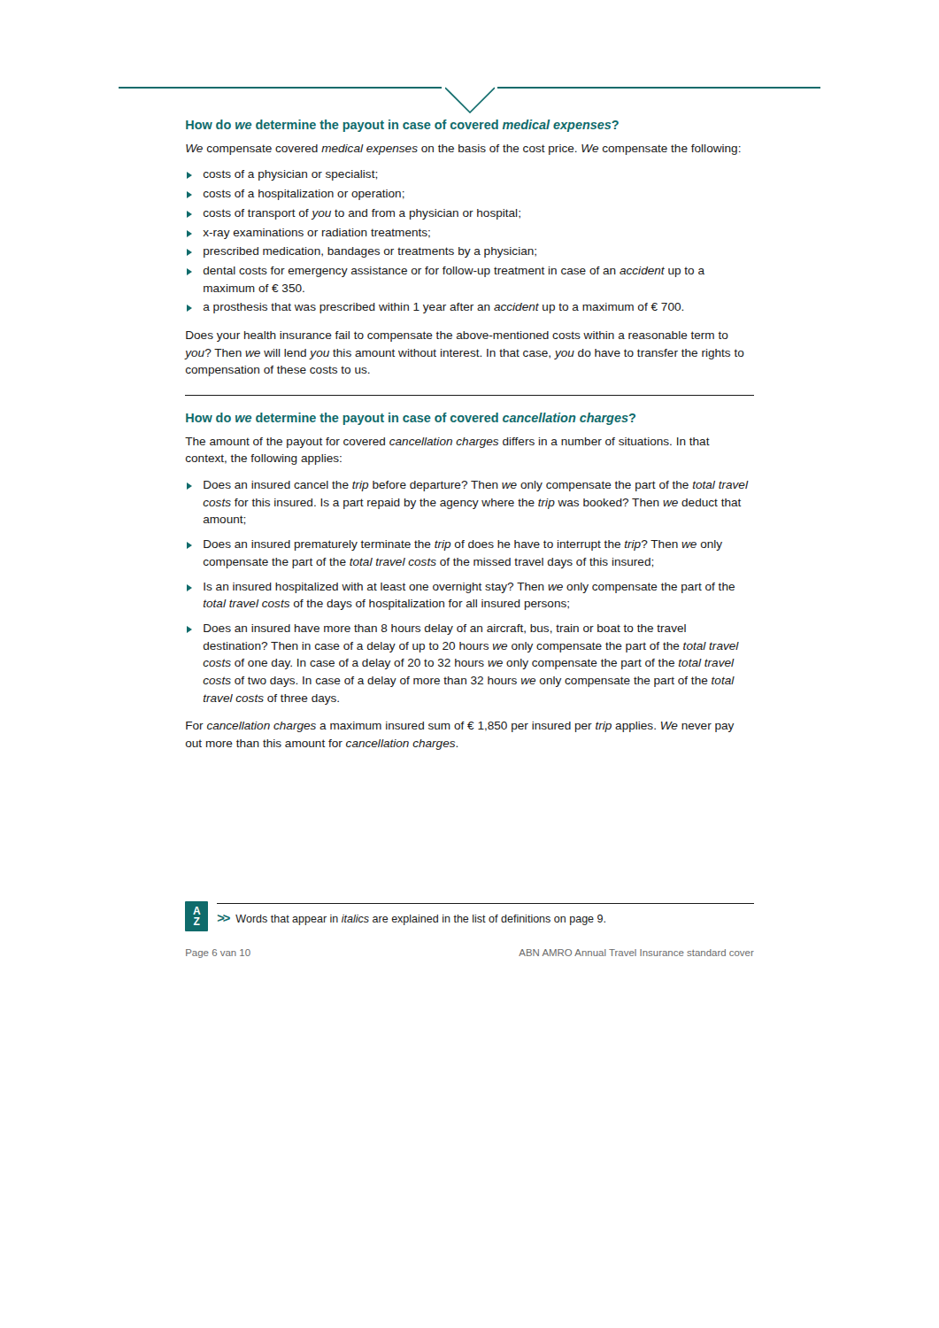How do we determine the payout in case of covered medical expenses?
We compensate covered medical expenses on the basis of the cost price. We compensate the following:
costs of a physician or specialist;
costs of a hospitalization or operation;
costs of transport of you to and from a physician or hospital;
x-ray examinations or radiation treatments;
prescribed medication, bandages or treatments by a physician;
dental costs for emergency assistance or for follow-up treatment in case of an accident up to a maximum of € 350.
a prosthesis that was prescribed within 1 year after an accident up to a maximum of € 700.
Does your health insurance fail to compensate the above-mentioned costs within a reasonable term to you? Then we will lend you this amount without interest. In that case, you do have to transfer the rights to compensation of these costs to us.
How do we determine the payout in case of covered cancellation charges?
The amount of the payout for covered cancellation charges differs in a number of situations. In that context, the following applies:
Does an insured cancel the trip before departure? Then we only compensate the part of the total travel costs for this insured. Is a part repaid by the agency where the trip was booked? Then we deduct that amount;
Does an insured prematurely terminate the trip of does he have to interrupt the trip? Then we only compensate the part of the total travel costs of the missed travel days of this insured;
Is an insured hospitalized with at least one overnight stay? Then we only compensate the part of the total travel costs of the days of hospitalization for all insured persons;
Does an insured have more than 8 hours delay of an aircraft, bus, train or boat to the travel destination? Then in case of a delay of up to 20 hours we only compensate the part of the total travel costs of one day. In case of a delay of 20 to 32 hours we only compensate the part of the total travel costs of two days. In case of a delay of more than 32 hours we only compensate the part of the total travel costs of three days.
For cancellation charges a maximum insured sum of € 1,850 per insured per trip applies. We never pay out more than this amount for cancellation charges.
A Z
>> Words that appear in italics are explained in the list of definitions on page 9.
Page 6 van 10
ABN AMRO Annual Travel Insurance standard cover